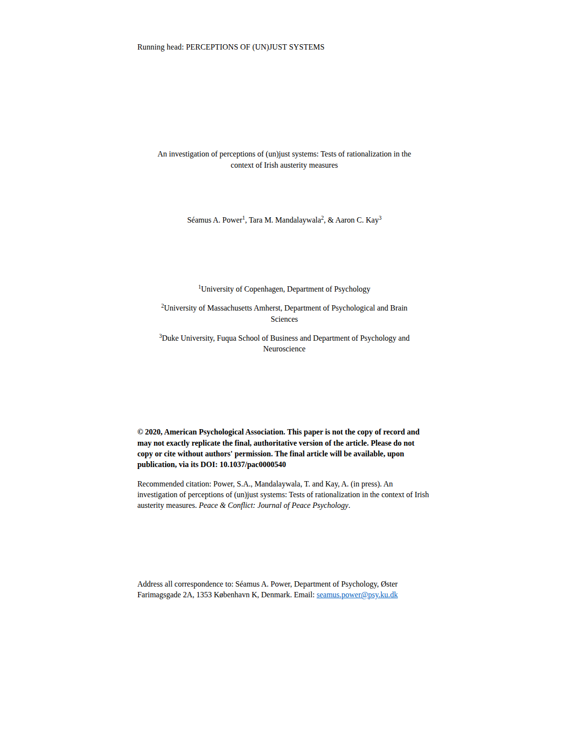Running head: PERCEPTIONS OF (UN)JUST SYSTEMS
An investigation of perceptions of (un)just systems: Tests of rationalization in the context of Irish austerity measures
Séamus A. Power1, Tara M. Mandalaywala2, & Aaron C. Kay3
1University of Copenhagen, Department of Psychology
2University of Massachusetts Amherst, Department of Psychological and Brain Sciences
3Duke University, Fuqua School of Business and Department of Psychology and Neuroscience
© 2020, American Psychological Association. This paper is not the copy of record and may not exactly replicate the final, authoritative version of the article. Please do not copy or cite without authors' permission. The final article will be available, upon publication, via its DOI: 10.1037/pac0000540
Recommended citation: Power, S.A., Mandalaywala, T. and Kay, A. (in press). An investigation of perceptions of (un)just systems: Tests of rationalization in the context of Irish austerity measures. Peace & Conflict: Journal of Peace Psychology.
Address all correspondence to: Séamus A. Power, Department of Psychology, Øster Farimagsgade 2A, 1353 København K, Denmark. Email: seamus.power@psy.ku.dk